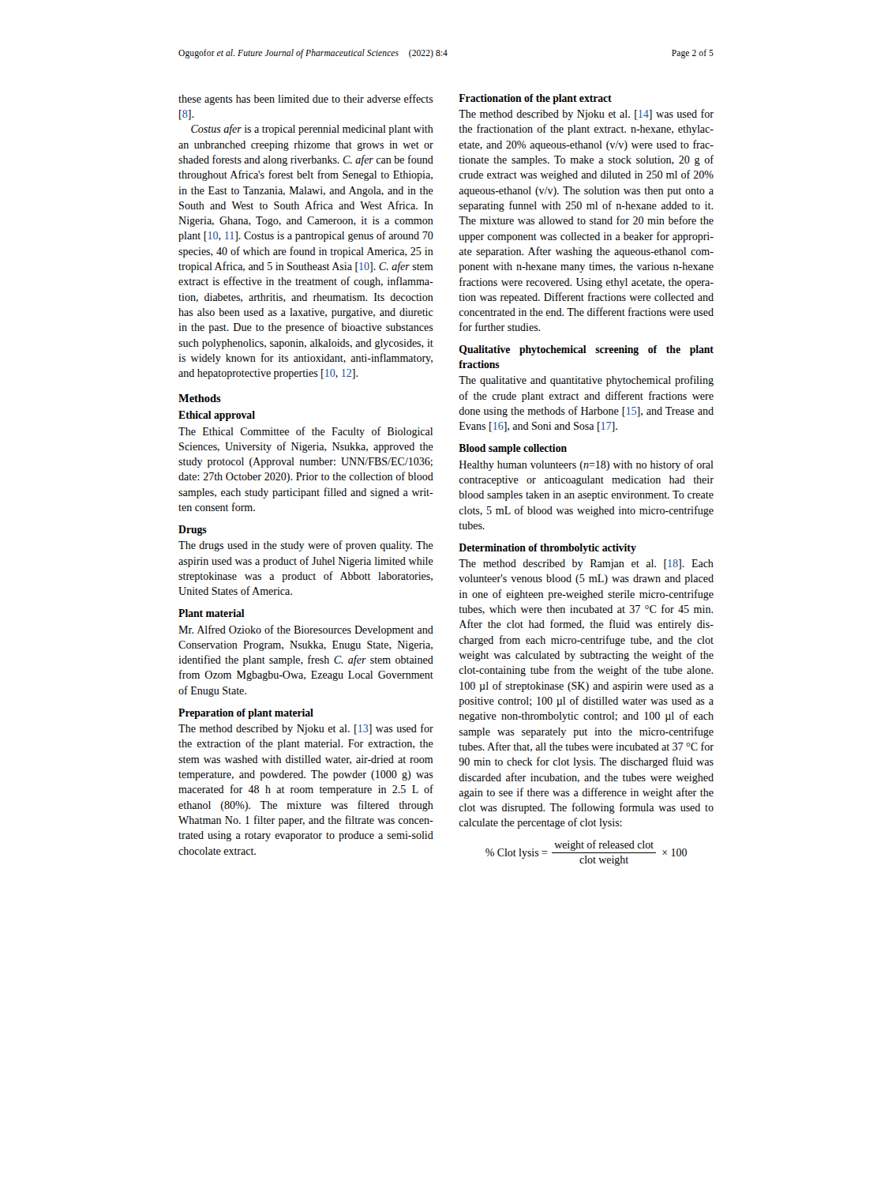Ogugofor et al. Future Journal of Pharmaceutical Sciences
(2022) 8:4
Page 2 of 5
these agents has been limited due to their adverse effects [8].
Costus afer is a tropical perennial medicinal plant with an unbranched creeping rhizome that grows in wet or shaded forests and along riverbanks. C. afer can be found throughout Africa's forest belt from Senegal to Ethiopia, in the East to Tanzania, Malawi, and Angola, and in the South and West to South Africa and West Africa. In Nigeria, Ghana, Togo, and Cameroon, it is a common plant [10, 11]. Costus is a pantropical genus of around 70 species, 40 of which are found in tropical America, 25 in tropical Africa, and 5 in Southeast Asia [10]. C. afer stem extract is effective in the treatment of cough, inflammation, diabetes, arthritis, and rheumatism. Its decoction has also been used as a laxative, purgative, and diuretic in the past. Due to the presence of bioactive substances such polyphenolics, saponin, alkaloids, and glycosides, it is widely known for its antioxidant, anti-inflammatory, and hepatoprotective properties [10, 12].
Methods
Ethical approval
The Ethical Committee of the Faculty of Biological Sciences, University of Nigeria, Nsukka, approved the study protocol (Approval number: UNN/FBS/EC/1036; date: 27th October 2020). Prior to the collection of blood samples, each study participant filled and signed a written consent form.
Drugs
The drugs used in the study were of proven quality. The aspirin used was a product of Juhel Nigeria limited while streptokinase was a product of Abbott laboratories, United States of America.
Plant material
Mr. Alfred Ozioko of the Bioresources Development and Conservation Program, Nsukka, Enugu State, Nigeria, identified the plant sample, fresh C. afer stem obtained from Ozom Mgbagbu-Owa, Ezeagu Local Government of Enugu State.
Preparation of plant material
The method described by Njoku et al. [13] was used for the extraction of the plant material. For extraction, the stem was washed with distilled water, air-dried at room temperature, and powdered. The powder (1000 g) was macerated for 48 h at room temperature in 2.5 L of ethanol (80%). The mixture was filtered through Whatman No. 1 filter paper, and the filtrate was concentrated using a rotary evaporator to produce a semi-solid chocolate extract.
Fractionation of the plant extract
The method described by Njoku et al. [14] was used for the fractionation of the plant extract. n-hexane, ethylacetate, and 20% aqueous-ethanol (v/v) were used to fractionate the samples. To make a stock solution, 20 g of crude extract was weighed and diluted in 250 ml of 20% aqueous-ethanol (v/v). The solution was then put onto a separating funnel with 250 ml of n-hexane added to it. The mixture was allowed to stand for 20 min before the upper component was collected in a beaker for appropriate separation. After washing the aqueous-ethanol component with n-hexane many times, the various n-hexane fractions were recovered. Using ethyl acetate, the operation was repeated. Different fractions were collected and concentrated in the end. The different fractions were used for further studies.
Qualitative phytochemical screening of the plant fractions
The qualitative and quantitative phytochemical profiling of the crude plant extract and different fractions were done using the methods of Harbone [15], and Trease and Evans [16], and Soni and Sosa [17].
Blood sample collection
Healthy human volunteers (n=18) with no history of oral contraceptive or anticoagulant medication had their blood samples taken in an aseptic environment. To create clots, 5 mL of blood was weighed into micro-centrifuge tubes.
Determination of thrombolytic activity
The method described by Ramjan et al. [18]. Each volunteer's venous blood (5 mL) was drawn and placed in one of eighteen pre-weighed sterile micro-centrifuge tubes, which were then incubated at 37 °C for 45 min. After the clot had formed, the fluid was entirely discharged from each micro-centrifuge tube, and the clot weight was calculated by subtracting the weight of the clot-containing tube from the weight of the tube alone. 100 µl of streptokinase (SK) and aspirin were used as a positive control; 100 µl of distilled water was used as a negative non-thrombolytic control; and 100 µl of each sample was separately put into the micro-centrifuge tubes. After that, all the tubes were incubated at 37 °C for 90 min to check for clot lysis. The discharged fluid was discarded after incubation, and the tubes were weighed again to see if there was a difference in weight after the clot was disrupted. The following formula was used to calculate the percentage of clot lysis:
% Clot lysis = weight of released clot clot weight × 100